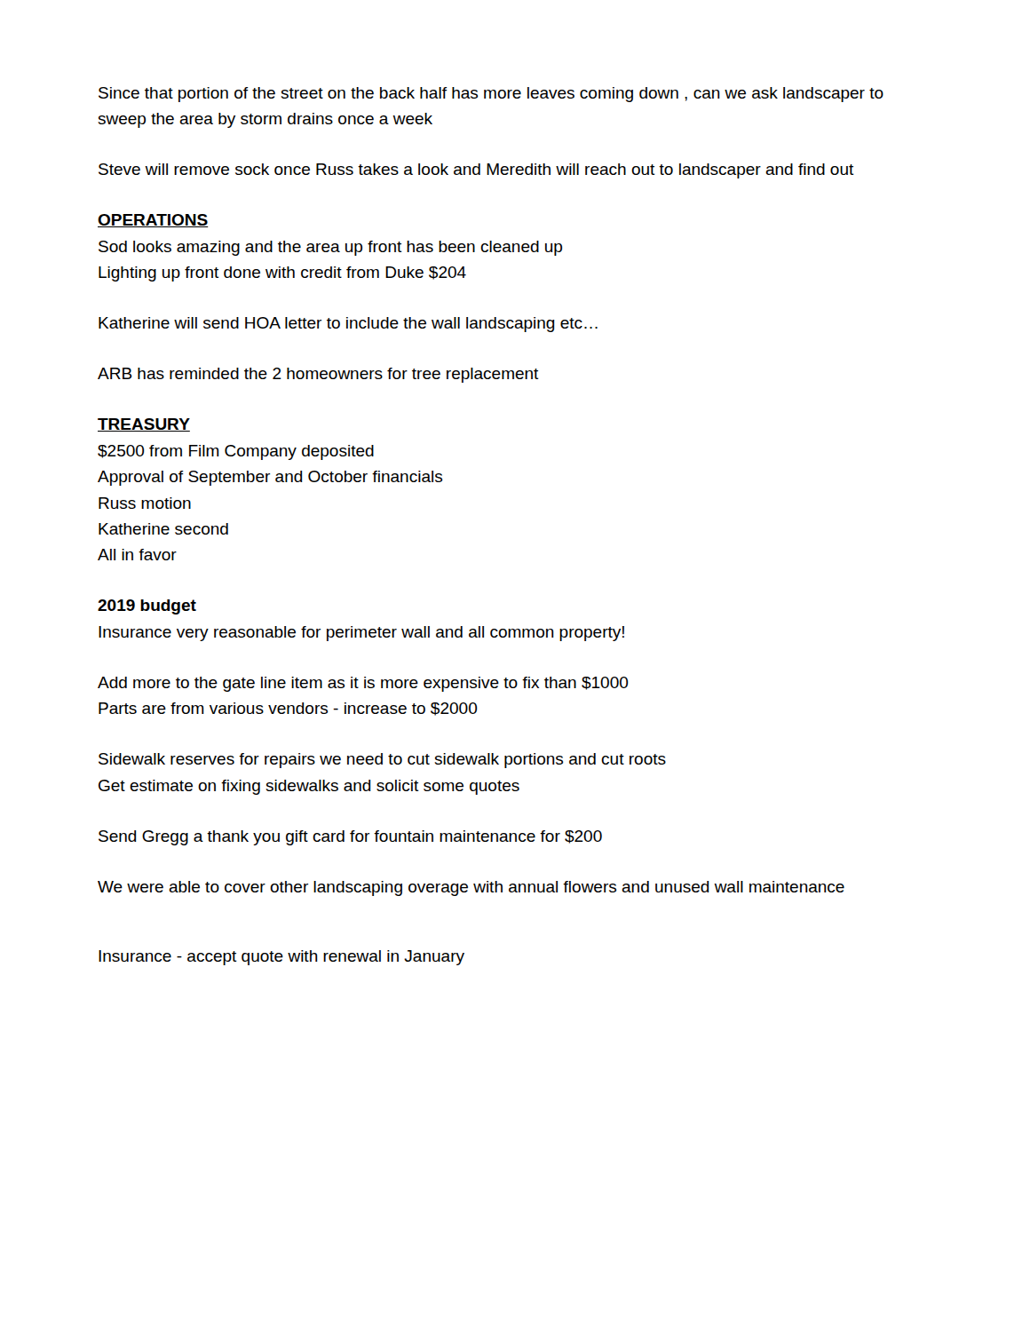Since that portion of the street on the back half has more leaves coming down , can we ask landscaper to sweep the area by storm drains once a week
Steve will remove sock once Russ takes a look and Meredith will reach out to landscaper and find out
OPERATIONS
Sod looks amazing and the area up front has been cleaned up
Lighting up front done with credit from Duke $204
Katherine will send HOA letter to include the wall landscaping etc…
ARB has reminded the 2 homeowners for tree replacement
TREASURY
$2500 from Film Company deposited
Approval of September and October financials
Russ motion
Katherine second
All in favor
2019 budget
Insurance very reasonable for perimeter wall and all common property!
Add more to the gate line item as it is more expensive to fix than $1000
Parts are from various vendors - increase to $2000
Sidewalk reserves for repairs we need to cut sidewalk portions and cut roots
Get estimate on fixing sidewalks and solicit some quotes
Send Gregg a thank you gift card for fountain maintenance for $200
We were able to cover other landscaping overage with annual flowers and unused wall maintenance
Insurance - accept quote with renewal in January